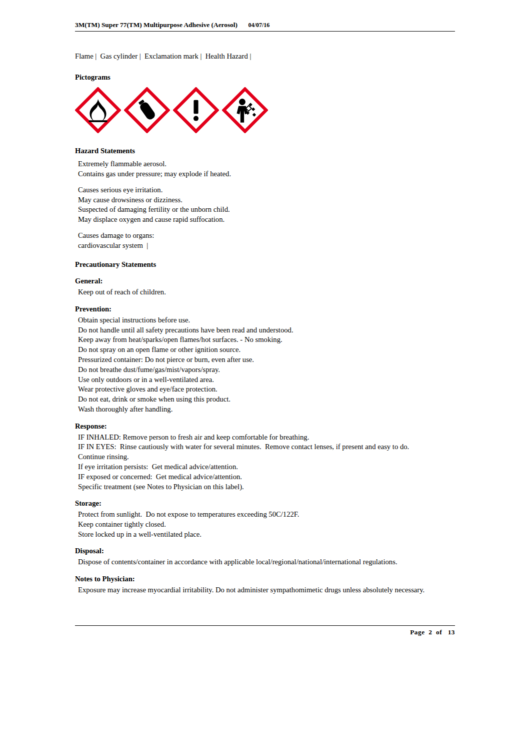3M(TM) Super 77(TM) Multipurpose Adhesive (Aerosol) 04/07/16
Flame | Gas cylinder | Exclamation mark | Health Hazard |
Pictograms
Hazard Statements
Extremely flammable aerosol.
Contains gas under pressure; may explode if heated.
Causes serious eye irritation.
May cause drowsiness or dizziness.
Suspected of damaging fertility or the unborn child.
May displace oxygen and cause rapid suffocation.
Causes damage to organs:
cardiovascular system |
Precautionary Statements
General:
Keep out of reach of children.
Prevention:
Obtain special instructions before use.
Do not handle until all safety precautions have been read and understood.
Keep away from heat/sparks/open flames/hot surfaces. - No smoking.
Do not spray on an open flame or other ignition source.
Pressurized container: Do not pierce or burn, even after use.
Do not breathe dust/fume/gas/mist/vapors/spray.
Use only outdoors or in a well-ventilated area.
Wear protective gloves and eye/face protection.
Do not eat, drink or smoke when using this product.
Wash thoroughly after handling.
Response:
IF INHALED: Remove person to fresh air and keep comfortable for breathing.
IF IN EYES: Rinse cautiously with water for several minutes. Remove contact lenses, if present and easy to do.
Continue rinsing.
If eye irritation persists: Get medical advice/attention.
IF exposed or concerned: Get medical advice/attention.
Specific treatment (see Notes to Physician on this label).
Storage:
Protect from sunlight. Do not expose to temperatures exceeding 50C/122F.
Keep container tightly closed.
Store locked up in a well-ventilated place.
Disposal:
Dispose of contents/container in accordance with applicable local/regional/national/international regulations.
Notes to Physician:
Exposure may increase myocardial irritability. Do not administer sympathomimetic drugs unless absolutely necessary.
Page 2 of 13